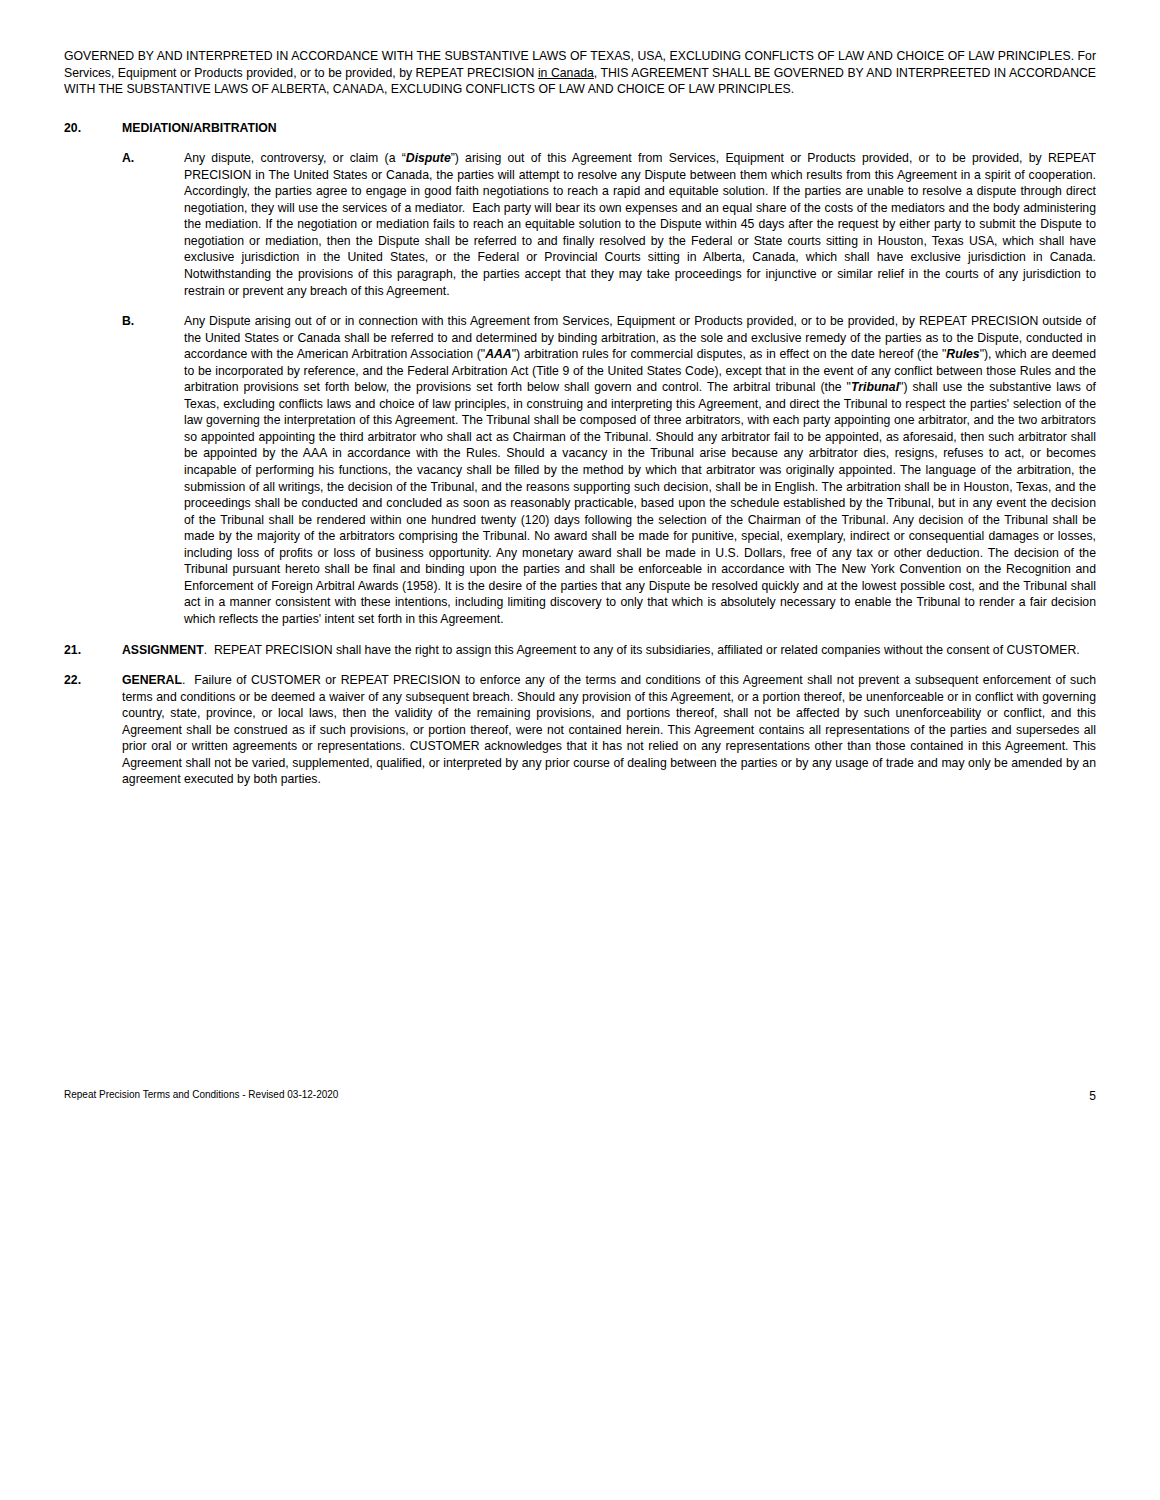GOVERNED BY AND INTERPRETED IN ACCORDANCE WITH THE SUBSTANTIVE LAWS OF TEXAS, USA, EXCLUDING CONFLICTS OF LAW AND CHOICE OF LAW PRINCIPLES. For Services, Equipment or Products provided, or to be provided, by REPEAT PRECISION in Canada, THIS AGREEMENT SHALL BE GOVERNED BY AND INTERPREETED IN ACCORDANCE WITH THE SUBSTANTIVE LAWS OF ALBERTA, CANADA, EXCLUDING CONFLICTS OF LAW AND CHOICE OF LAW PRINCIPLES.
20.
MEDIATION/ARBITRATION
A.
Any dispute, controversy, or claim (a “Dispute”) arising out of this Agreement from Services, Equipment or Products provided, or to be provided, by REPEAT PRECISION in The United States or Canada, the parties will attempt to resolve any Dispute between them which results from this Agreement in a spirit of cooperation. Accordingly, the parties agree to engage in good faith negotiations to reach a rapid and equitable solution. If the parties are unable to resolve a dispute through direct negotiation, they will use the services of a mediator. Each party will bear its own expenses and an equal share of the costs of the mediators and the body administering the mediation. If the negotiation or mediation fails to reach an equitable solution to the Dispute within 45 days after the request by either party to submit the Dispute to negotiation or mediation, then the Dispute shall be referred to and finally resolved by the Federal or State courts sitting in Houston, Texas USA, which shall have exclusive jurisdiction in the United States, or the Federal or Provincial Courts sitting in Alberta, Canada, which shall have exclusive jurisdiction in Canada. Notwithstanding the provisions of this paragraph, the parties accept that they may take proceedings for injunctive or similar relief in the courts of any jurisdiction to restrain or prevent any breach of this Agreement.
B.
Any Dispute arising out of or in connection with this Agreement from Services, Equipment or Products provided, or to be provided, by REPEAT PRECISION outside of the United States or Canada shall be referred to and determined by binding arbitration, as the sole and exclusive remedy of the parties as to the Dispute, conducted in accordance with the American Arbitration Association ("AAA") arbitration rules for commercial disputes, as in effect on the date hereof (the "Rules"), which are deemed to be incorporated by reference, and the Federal Arbitration Act (Title 9 of the United States Code), except that in the event of any conflict between those Rules and the arbitration provisions set forth below, the provisions set forth below shall govern and control. The arbitral tribunal (the "Tribunal") shall use the substantive laws of Texas, excluding conflicts laws and choice of law principles, in construing and interpreting this Agreement, and direct the Tribunal to respect the parties' selection of the law governing the interpretation of this Agreement. The Tribunal shall be composed of three arbitrators, with each party appointing one arbitrator, and the two arbitrators so appointed appointing the third arbitrator who shall act as Chairman of the Tribunal. Should any arbitrator fail to be appointed, as aforesaid, then such arbitrator shall be appointed by the AAA in accordance with the Rules. Should a vacancy in the Tribunal arise because any arbitrator dies, resigns, refuses to act, or becomes incapable of performing his functions, the vacancy shall be filled by the method by which that arbitrator was originally appointed. The language of the arbitration, the submission of all writings, the decision of the Tribunal, and the reasons supporting such decision, shall be in English. The arbitration shall be in Houston, Texas, and the proceedings shall be conducted and concluded as soon as reasonably practicable, based upon the schedule established by the Tribunal, but in any event the decision of the Tribunal shall be rendered within one hundred twenty (120) days following the selection of the Chairman of the Tribunal. Any decision of the Tribunal shall be made by the majority of the arbitrators comprising the Tribunal. No award shall be made for punitive, special, exemplary, indirect or consequential damages or losses, including loss of profits or loss of business opportunity. Any monetary award shall be made in U.S. Dollars, free of any tax or other deduction. The decision of the Tribunal pursuant hereto shall be final and binding upon the parties and shall be enforceable in accordance with The New York Convention on the Recognition and Enforcement of Foreign Arbitral Awards (1958). It is the desire of the parties that any Dispute be resolved quickly and at the lowest possible cost, and the Tribunal shall act in a manner consistent with these intentions, including limiting discovery to only that which is absolutely necessary to enable the Tribunal to render a fair decision which reflects the parties' intent set forth in this Agreement.
21.
ASSIGNMENT. REPEAT PRECISION shall have the right to assign this Agreement to any of its subsidiaries, affiliated or related companies without the consent of CUSTOMER.
22.
GENERAL. Failure of CUSTOMER or REPEAT PRECISION to enforce any of the terms and conditions of this Agreement shall not prevent a subsequent enforcement of such terms and conditions or be deemed a waiver of any subsequent breach. Should any provision of this Agreement, or a portion thereof, be unenforceable or in conflict with governing country, state, province, or local laws, then the validity of the remaining provisions, and portions thereof, shall not be affected by such unenforceability or conflict, and this Agreement shall be construed as if such provisions, or portion thereof, were not contained herein. This Agreement contains all representations of the parties and supersedes all prior oral or written agreements or representations. CUSTOMER acknowledges that it has not relied on any representations other than those contained in this Agreement. This Agreement shall not be varied, supplemented, qualified, or interpreted by any prior course of dealing between the parties or by any usage of trade and may only be amended by an agreement executed by both parties.
Repeat Precision Terms and Conditions - Revised 03-12-2020 5